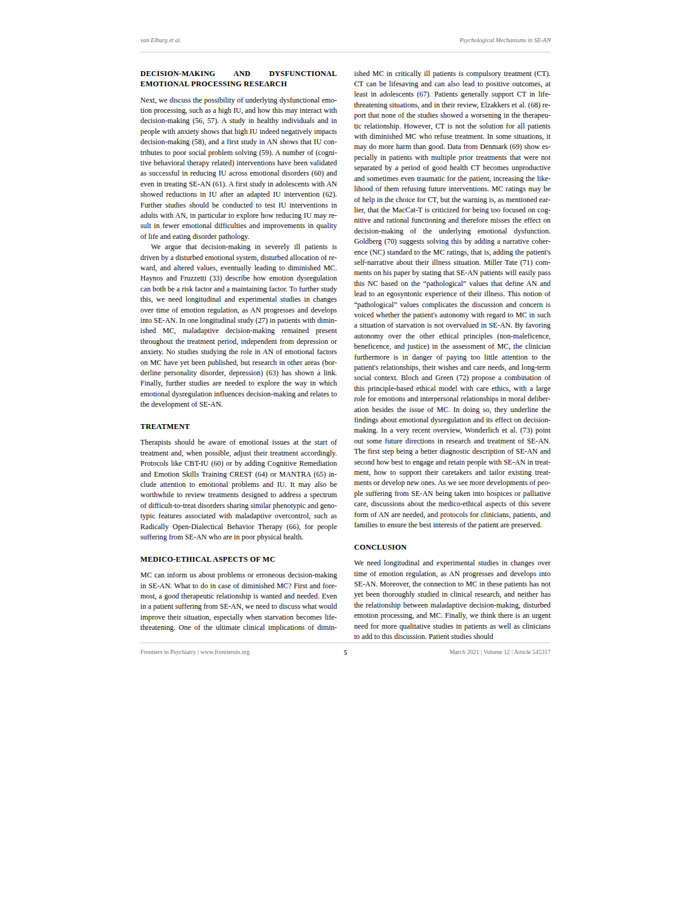van Elburg et al.
Psychological Mechanisms in SE-AN
DECISION-MAKING AND DYSFUNCTIONAL EMOTIONAL PROCESSING RESEARCH
Next, we discuss the possibility of underlying dysfunctional emotion processing, such as a high IU, and how this may interact with decision-making (56, 57). A study in healthy individuals and in people with anxiety shows that high IU indeed negatively impacts decision-making (58), and a first study in AN shows that IU contributes to poor social problem solving (59). A number of (cognitive behavioral therapy related) interventions have been validated as successful in reducing IU across emotional disorders (60) and even in treating SE-AN (61). A first study in adolescents with AN showed reductions in IU after an adapted IU intervention (62). Further studies should be conducted to test IU interventions in adults with AN, in particular to explore how reducing IU may result in fewer emotional difficulties and improvements in quality of life and eating disorder pathology.
We argue that decision-making in severely ill patients is driven by a disturbed emotional system, disturbed allocation of reward, and altered values, eventually leading to diminished MC. Haynos and Fruzzetti (33) describe how emotion dysregulation can both be a risk factor and a maintaining factor. To further study this, we need longitudinal and experimental studies in changes over time of emotion regulation, as AN progresses and develops into SE-AN. In one longitudinal study (27) in patients with diminished MC, maladaptive decision-making remained present throughout the treatment period, independent from depression or anxiety. No studies studying the role in AN of emotional factors on MC have yet been published, but research in other areas (borderline personality disorder, depression) (63) has shown a link. Finally, further studies are needed to explore the way in which emotional dysregulation influences decision-making and relates to the development of SE-AN.
TREATMENT
Therapists should be aware of emotional issues at the start of treatment and, when possible, adjust their treatment accordingly. Protocols like CBT-IU (60) or by adding Cognitive Remediation and Emotion Skills Training CREST (64) or MANTRA (65) include attention to emotional problems and IU. It may also be worthwhile to review treatments designed to address a spectrum of difficult-to-treat disorders sharing similar phenotypic and genotypic features associated with maladaptive overcontrol, such as Radically Open-Dialectical Behavior Therapy (66), for people suffering from SE-AN who are in poor physical health.
MEDICO-ETHICAL ASPECTS OF MC
MC can inform us about problems or erroneous decision-making in SE-AN. What to do in case of diminished MC? First and foremost, a good therapeutic relationship is wanted and needed. Even in a patient suffering from SE-AN, we need to discuss what would improve their situation, especially when starvation becomes life-threatening. One of the ultimate clinical implications of diminished MC in critically ill patients is compulsory treatment (CT). CT can be lifesaving and can also lead to positive outcomes, at least in adolescents (67). Patients generally support CT in life-threatening situations, and in their review, Elzakkers et al. (68) report that none of the studies showed a worsening in the therapeutic relationship. However, CT is not the solution for all patients with diminished MC who refuse treatment. In some situations, it may do more harm than good. Data from Denmark (69) show especially in patients with multiple prior treatments that were not separated by a period of good health CT becomes unproductive and sometimes even traumatic for the patient, increasing the likelihood of them refusing future interventions. MC ratings may be of help in the choice for CT, but the warning is, as mentioned earlier, that the MacCat-T is criticized for being too focused on cognitive and rational functioning and therefore misses the effect on decision-making of the underlying emotional dysfunction. Goldberg (70) suggests solving this by adding a narrative coherence (NC) standard to the MC ratings, that is, adding the patient's self-narrative about their illness situation. Miller Tate (71) comments on his paper by stating that SE-AN patients will easily pass this NC based on the “pathological” values that define AN and lead to an egosyntonic experience of their illness. This notion of “pathological” values complicates the discussion and concern is voiced whether the patient's autonomy with regard to MC in such a situation of starvation is not overvalued in SE-AN. By favoring autonomy over the other ethical principles (non-maleficence, beneficence, and justice) in the assessment of MC, the clinician furthermore is in danger of paying too little attention to the patient's relationships, their wishes and care needs, and long-term social context. Bloch and Green (72) propose a combination of this principle-based ethical model with care ethics, with a large role for emotions and interpersonal relationships in moral deliberation besides the issue of MC. In doing so, they underline the findings about emotional dysregulation and its effect on decision-making. In a very recent overview, Wonderlich et al. (73) point out some future directions in research and treatment of SE-AN. The first step being a better diagnostic description of SE-AN and second how best to engage and retain people with SE-AN in treatment, how to support their caretakers and tailor existing treatments or develop new ones. As we see more developments of people suffering from SE-AN being taken into hospices or palliative care, discussions about the medico-ethical aspects of this severe form of AN are needed, and protocols for clinicians, patients, and families to ensure the best interests of the patient are preserved.
CONCLUSION
We need longitudinal and experimental studies in changes over time of emotion regulation, as AN progresses and develops into SE-AN. Moreover, the connection to MC in these patients has not yet been thoroughly studied in clinical research, and neither has the relationship between maladaptive decision-making, disturbed emotion processing, and MC. Finally, we think there is an urgent need for more qualitative studies in patients as well as clinicians to add to this discussion. Patient studies should
Frontiers in Psychiatry | www.frontiersin.org
5
March 2021 | Volume 12 | Article 545317